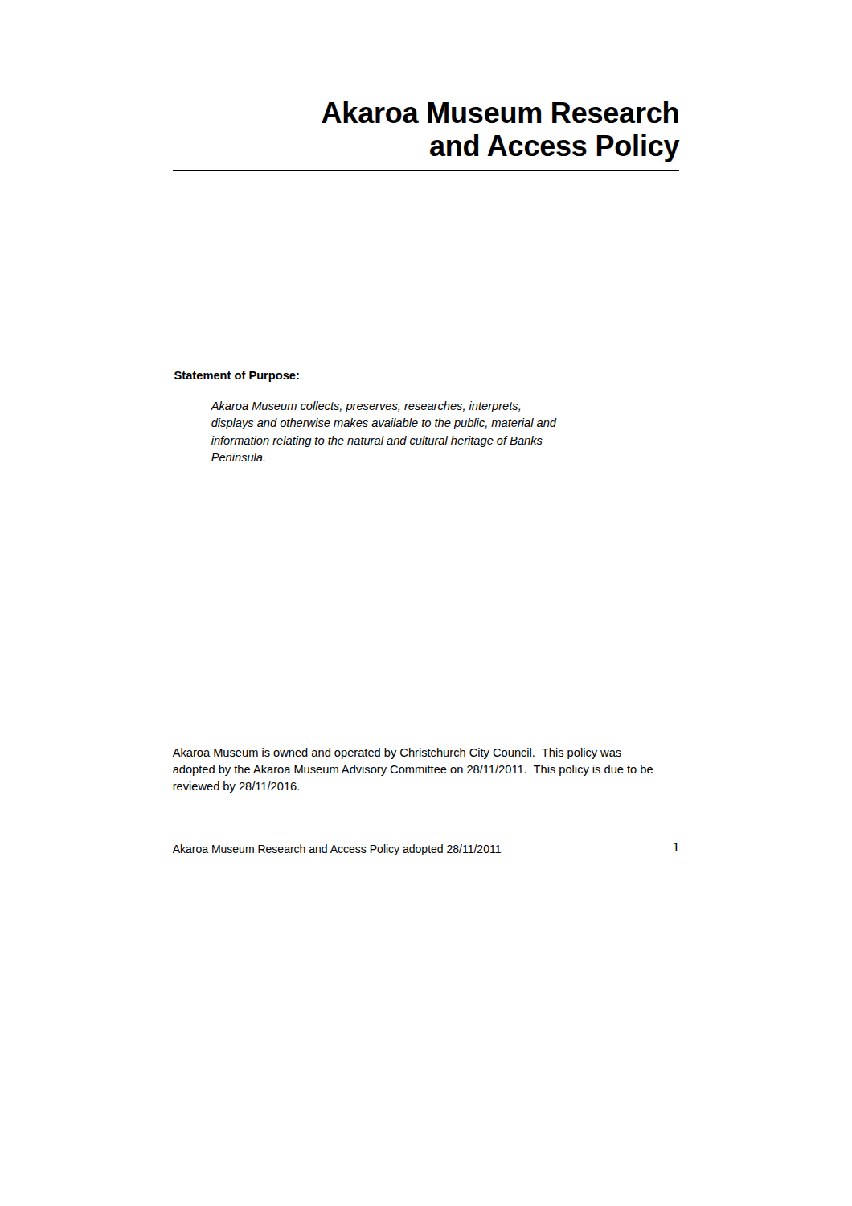Akaroa Museum Research
and Access Policy
Statement of Purpose:
Akaroa Museum collects, preserves, researches, interprets, displays and otherwise makes available to the public, material and information relating to the natural and cultural heritage of Banks Peninsula.
Akaroa Museum is owned and operated by Christchurch City Council. This policy was adopted by the Akaroa Museum Advisory Committee on 28/11/2011. This policy is due to be reviewed by 28/11/2016.
Akaroa Museum Research and Access Policy adopted 28/11/2011
1